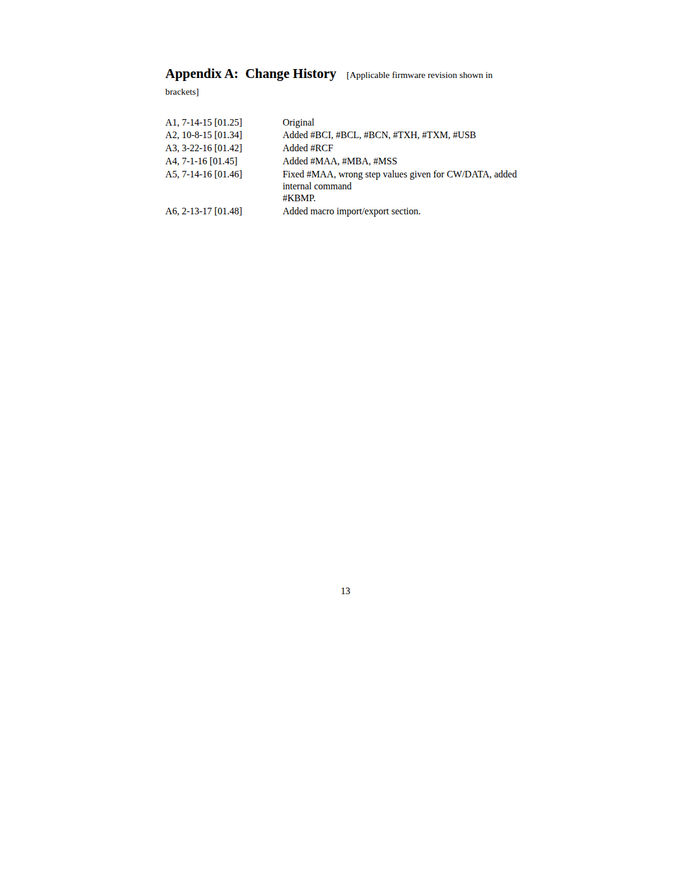Appendix A: Change History [Applicable firmware revision shown in brackets]
| A1, 7-14-15 [01.25] | Original |
| A2, 10-8-15 [01.34] | Added #BCI, #BCL, #BCN, #TXH, #TXM, #USB |
| A3, 3-22-16 [01.42] | Added #RCF |
| A4, 7-1-16 [01.45] | Added #MAA, #MBA, #MSS |
| A5, 7-14-16 [01.46] | Fixed #MAA, wrong step values given for CW/DATA, added internal command #KBMP. |
| A6, 2-13-17 [01.48] | Added macro import/export section. |
13